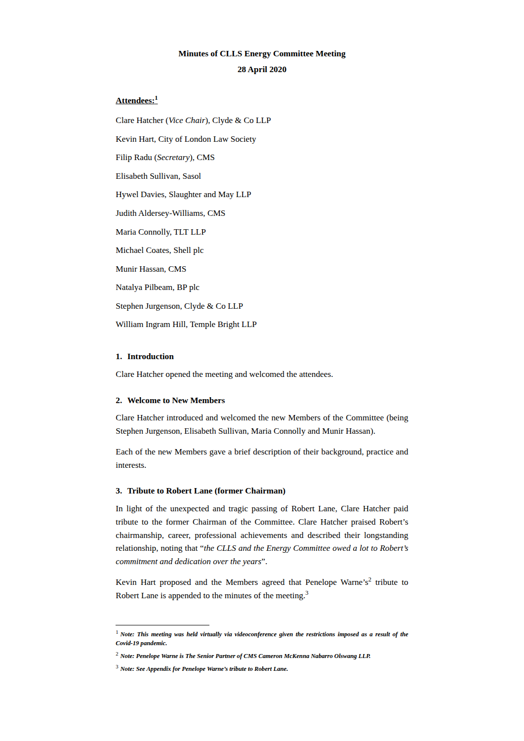Minutes of CLLS Energy Committee Meeting
28 April 2020
Attendees:1
Clare Hatcher (Vice Chair), Clyde & Co LLP
Kevin Hart, City of London Law Society
Filip Radu (Secretary), CMS
Elisabeth Sullivan, Sasol
Hywel Davies, Slaughter and May LLP
Judith Aldersey-Williams, CMS
Maria Connolly, TLT LLP
Michael Coates, Shell plc
Munir Hassan, CMS
Natalya Pilbeam, BP plc
Stephen Jurgenson, Clyde & Co LLP
William Ingram Hill, Temple Bright LLP
1. Introduction
Clare Hatcher opened the meeting and welcomed the attendees.
2. Welcome to New Members
Clare Hatcher introduced and welcomed the new Members of the Committee (being Stephen Jurgenson, Elisabeth Sullivan, Maria Connolly and Munir Hassan).
Each of the new Members gave a brief description of their background, practice and interests.
3. Tribute to Robert Lane (former Chairman)
In light of the unexpected and tragic passing of Robert Lane, Clare Hatcher paid tribute to the former Chairman of the Committee. Clare Hatcher praised Robert’s chairmanship, career, professional achievements and described their longstanding relationship, noting that “the CLLS and the Energy Committee owed a lot to Robert’s commitment and dedication over the years”.
Kevin Hart proposed and the Members agreed that Penelope Warne’s2 tribute to Robert Lane is appended to the minutes of the meeting.3
1 Note: This meeting was held virtually via videoconference given the restrictions imposed as a result of the Covid-19 pandemic.
2 Note: Penelope Warne is The Senior Partner of CMS Cameron McKenna Nabarro Olswang LLP.
3 Note: See Appendix for Penelope Warne’s tribute to Robert Lane.